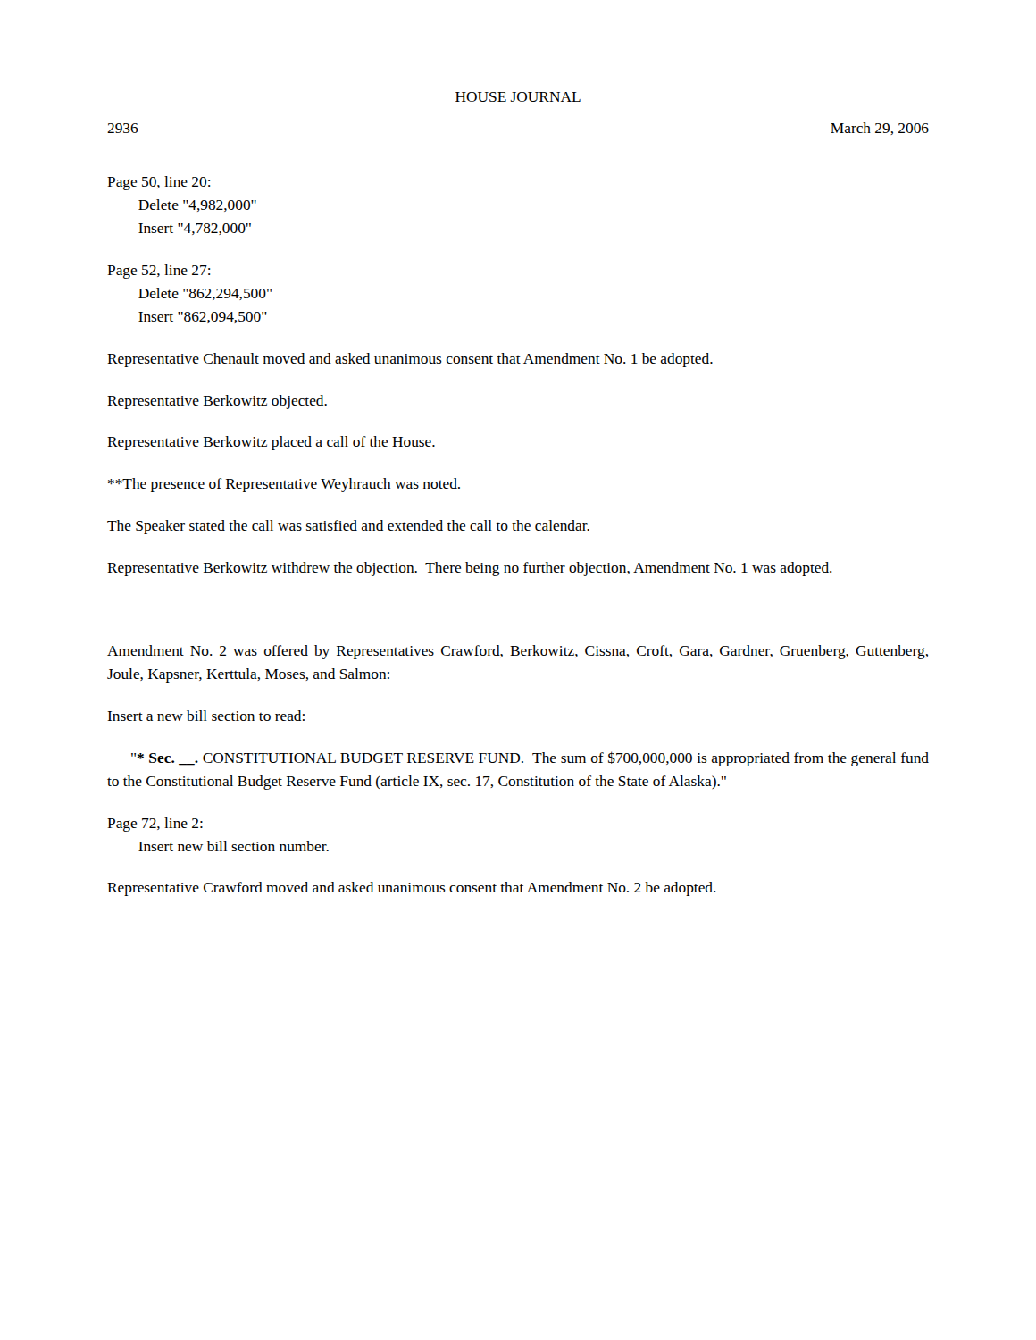HOUSE JOURNAL
2936 March 29, 2006
Page 50, line 20:
Delete "4,982,000"
Insert "4,782,000"
Page 52, line 27:
Delete "862,294,500"
Insert "862,094,500"
Representative Chenault moved and asked unanimous consent that Amendment No. 1 be adopted.
Representative Berkowitz objected.
Representative Berkowitz placed a call of the House.
**The presence of Representative Weyhrauch was noted.
The Speaker stated the call was satisfied and extended the call to the calendar.
Representative Berkowitz withdrew the objection. There being no further objection, Amendment No. 1 was adopted.
Amendment No. 2 was offered by Representatives Crawford, Berkowitz, Cissna, Croft, Gara, Gardner, Gruenberg, Guttenberg, Joule, Kapsner, Kerttula, Moses, and Salmon:
Insert a new bill section to read:
"* Sec. __. CONSTITUTIONAL BUDGET RESERVE FUND. The sum of $700,000,000 is appropriated from the general fund to the Constitutional Budget Reserve Fund (article IX, sec. 17, Constitution of the State of Alaska)."
Page 72, line 2:
Insert new bill section number.
Representative Crawford moved and asked unanimous consent that Amendment No. 2 be adopted.